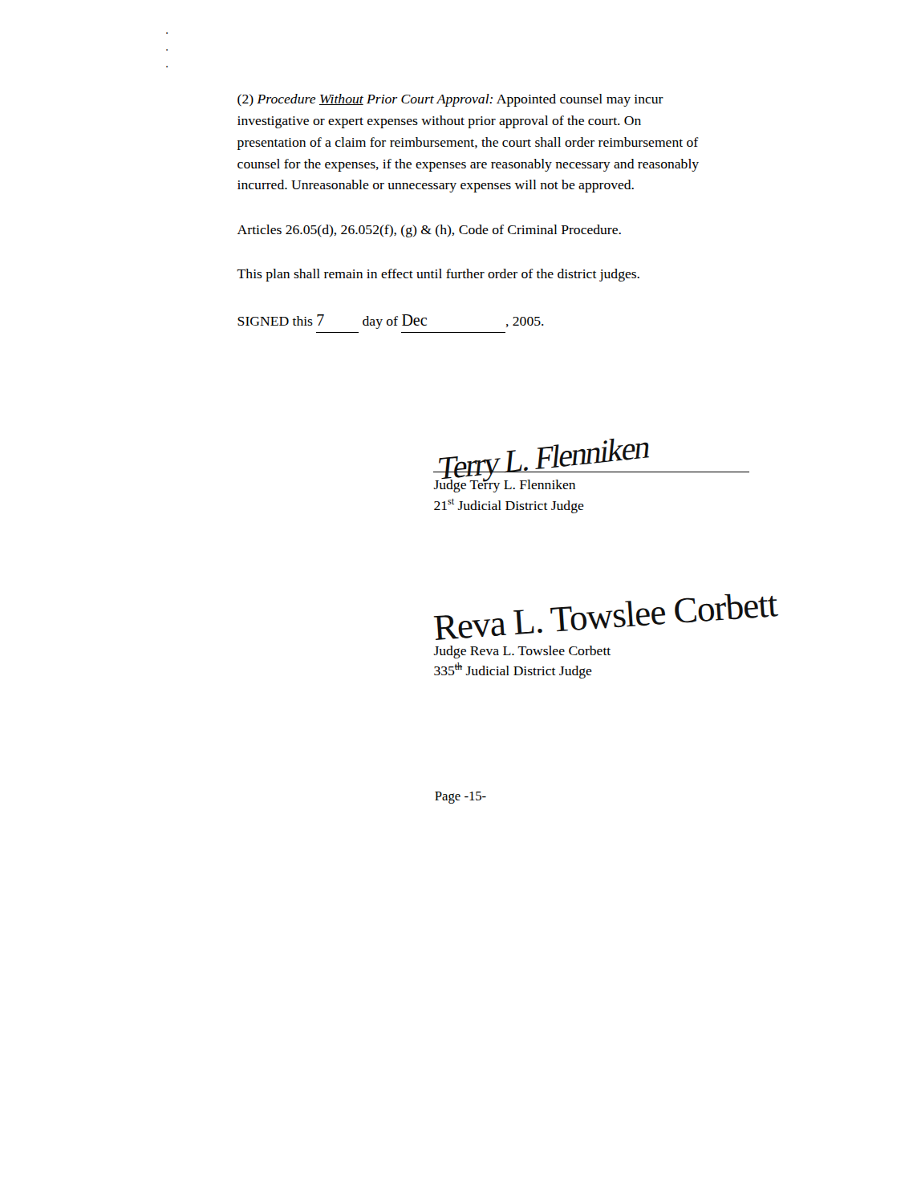.
.
.
(2) Procedure Without Prior Court Approval: Appointed counsel may incur investigative or expert expenses without prior approval of the court. On presentation of a claim for reimbursement, the court shall order reimbursement of counsel for the expenses, if the expenses are reasonably necessary and reasonably incurred. Unreasonable or unnecessary expenses will not be approved.
Articles 26.05(d), 26.052(f), (g) & (h), Code of Criminal Procedure.
This plan shall remain in effect until further order of the district judges.
SIGNED this 7 day of Dec, 2005.
Terry L. Flenniken
Judge Terry L. Flenniken
21st Judicial District Judge
Reva L. Towslee Corbett
Judge Reva L. Towslee Corbett
335th Judicial District Judge
Page -15-